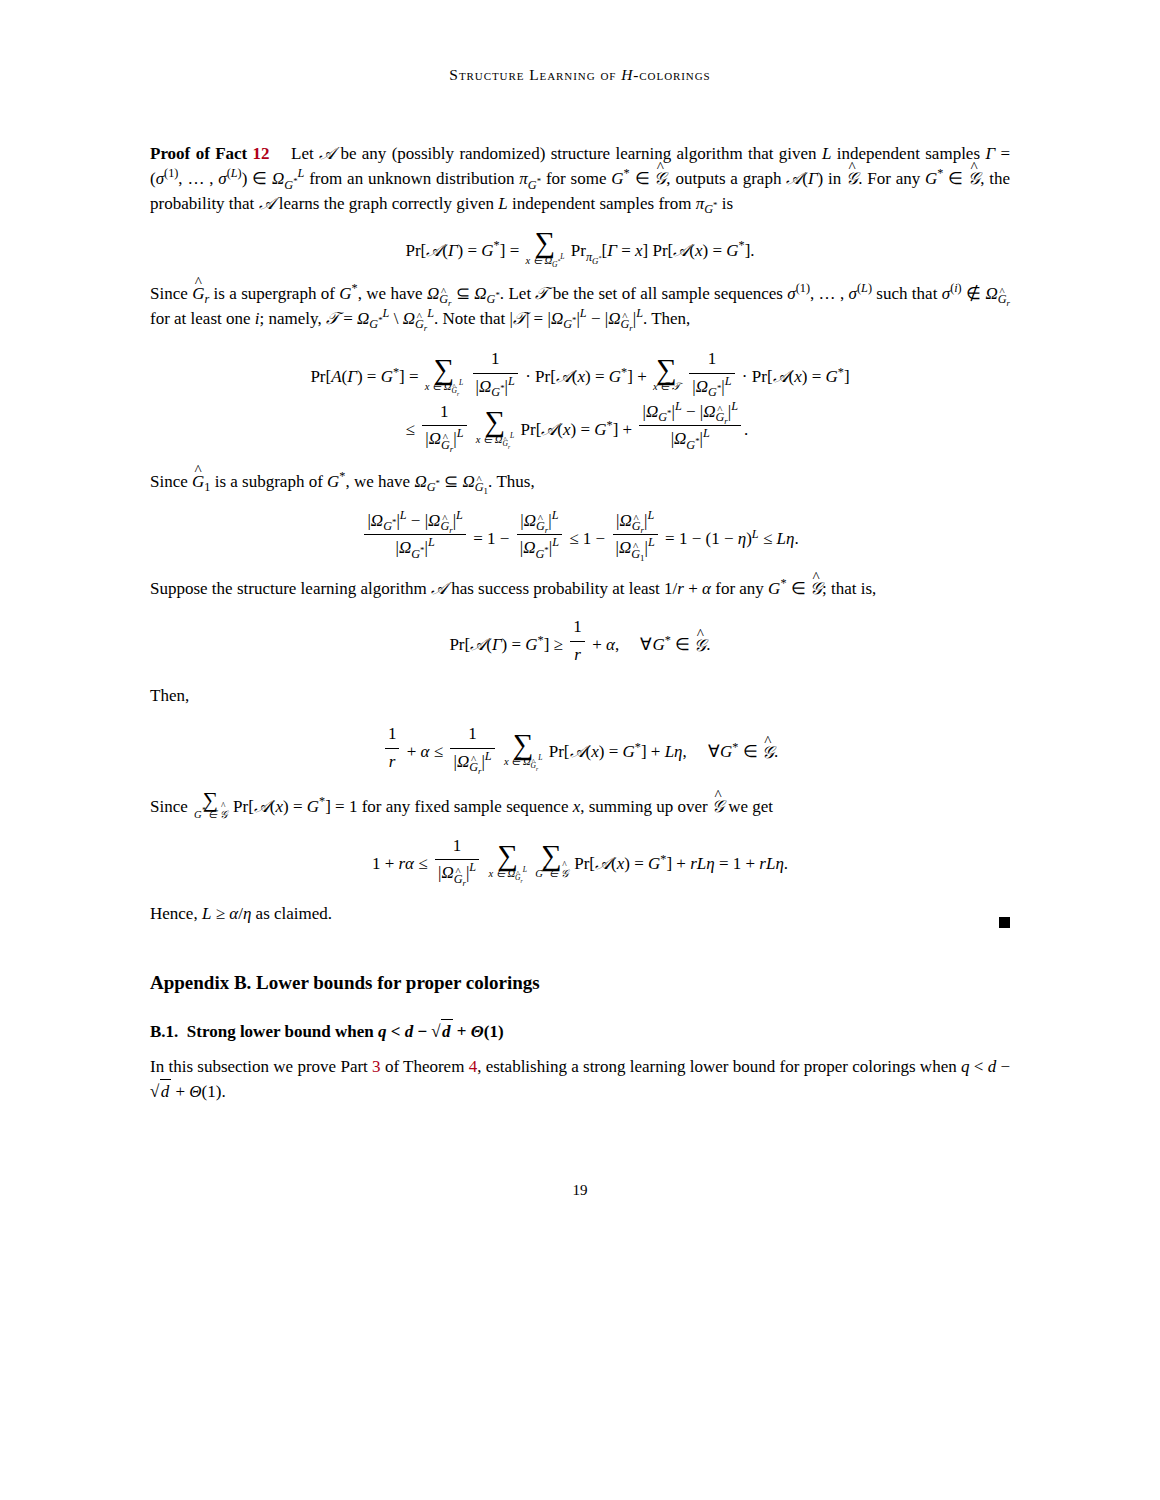Structure Learning of H-colorings
Proof of Fact 12 Let 𝒜 be any (possibly randomized) structure learning algorithm that given L independent samples Γ = (σ(1), … , σ(L)) ∈ ΩG*L from an unknown distribution πG* for some G* ∈ ^𝒢, outputs a graph 𝒜(Γ) in ^𝒢. For any G* ∈ ^𝒢, the probability that 𝒜 learns the graph correctly given L independent samples from πG* is
Pr[𝒜(Γ) = G*] = ∑x ∈ ΩG*L PrπG*[Γ = x] Pr[𝒜(x) = G*].
Since ^Gr is a supergraph of G*, we have Ω^Gr ⊆ ΩG*. Let 𝒯 be the set of all sample sequences σ(1), … , σ(L) such that σ(i) ∉ Ω^Gr for at least one i; namely, 𝒯 = ΩG*L \ Ω^GrL. Note that |𝒯| = |ΩG*|L − |Ω^Gr|L. Then,
Pr[A(Γ) = G*] = ∑x ∈ Ω^GrL 1|ΩG*|L · Pr[𝒜(x) = G*] + ∑x ∈ 𝒯 1|ΩG*|L · Pr[𝒜(x) = G*] ≤ 1|Ω^Gr|L ∑x ∈ Ω^GrL Pr[𝒜(x) = G*] + |ΩG*|L − |Ω^Gr|L|ΩG*|L.
Since ^G1 is a subgraph of G*, we have ΩG* ⊆ Ω^G1. Thus,
|ΩG*|L − |Ω^Gr|L|ΩG*|L = 1 − |Ω^Gr|L|ΩG*|L ≤ 1 − |Ω^Gr|L|Ω^G1|L = 1 − (1 − η)L ≤ Lη.
Suppose the structure learning algorithm 𝒜 has success probability at least 1/r + α for any G* ∈ ^𝒢; that is,
Pr[𝒜(Γ) = G*] ≥ 1 r + α, ∀G* ∈ ^𝒢.
Then,
1 r + α ≤ 1|Ω^Gr|L ∑x ∈ Ω^GrL Pr[𝒜(x) = G*] + Lη, ∀G* ∈ ^𝒢.
Since ∑G* ∈ ^𝒢 Pr[𝒜(x) = G*] = 1 for any fixed sample sequence x, summing up over ^𝒢 we get
1 + rα ≤ 1|Ω^Gr|L ∑x ∈ Ω^GrL ∑G* ∈ ^𝒢 Pr[𝒜(x) = G*] + rLη = 1 + rLη.
Hence, L ≥ α/η as claimed.
Appendix B. Lower bounds for proper colorings
B.1. Strong lower bound when q < d − √d + Θ(1)
In this subsection we prove Part 3 of Theorem 4, establishing a strong learning lower bound for proper colorings when q < d − √d + Θ(1).
19